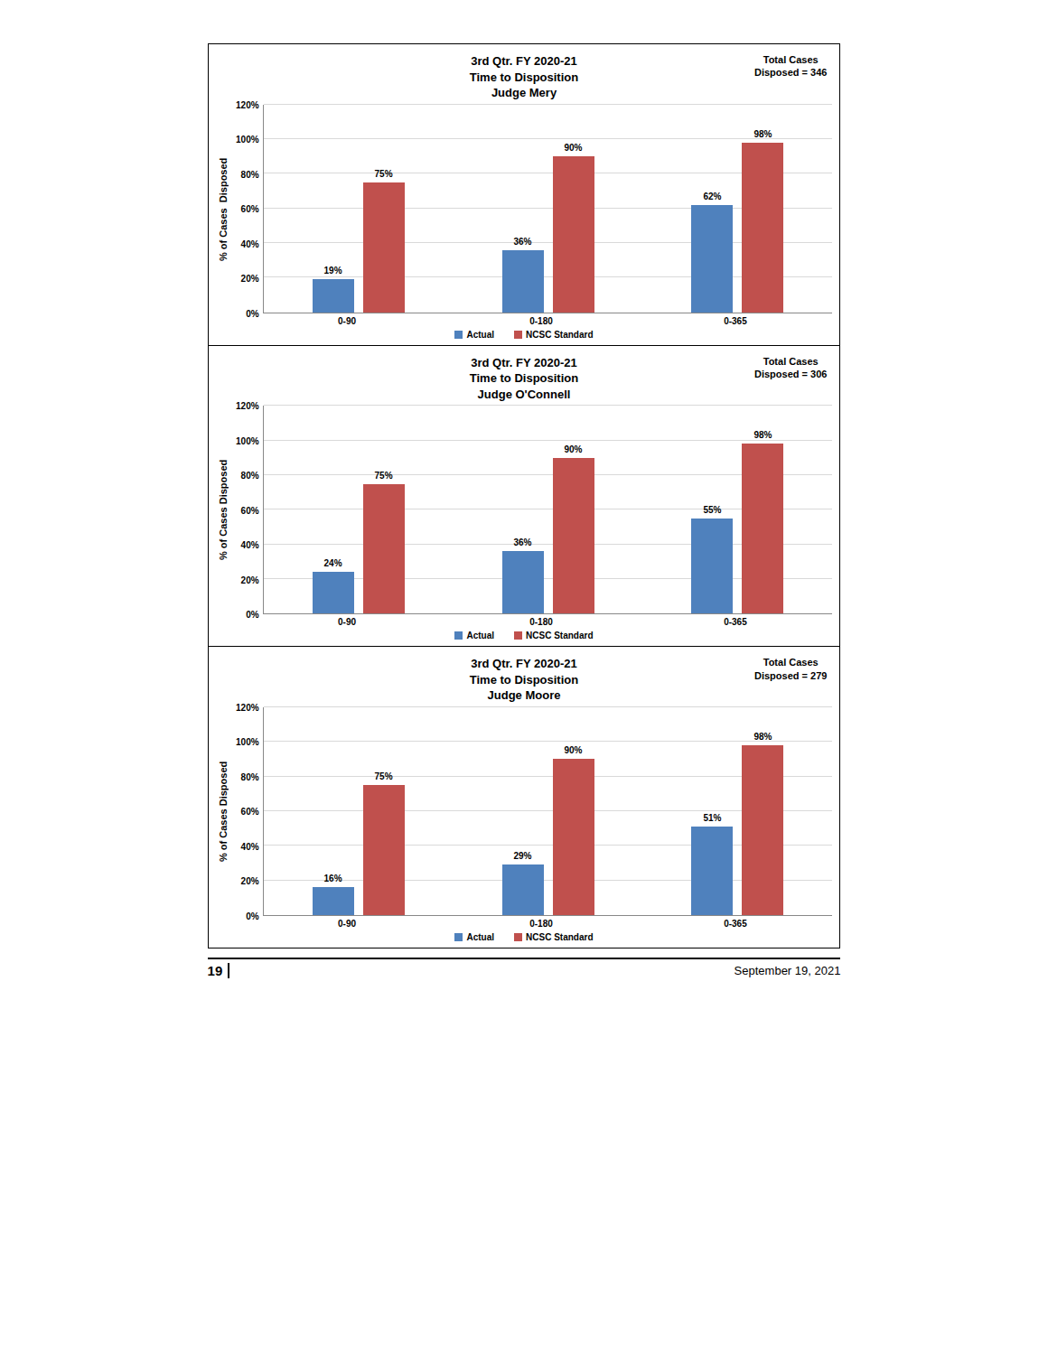Total Cases
Disposed = 346
3rd Qtr. FY 2020-21
Time to Disposition
Judge Mery
% of Cases Disposed
120% 100% 80% 60% 40% 20% 0%
19%
75%
36%
90%
62%
98%
0-90 0-180 0-365
Actual
NCSC Standard
Total Cases
Disposed = 306
3rd Qtr. FY 2020-21
Time to Disposition
Judge O'Connell
% of Cases Disposed
120% 100% 80% 60% 40% 20% 0%
24%
75%
36%
90%
55%
98%
0-90 0-180 0-365
Actual
NCSC Standard
Total Cases
Disposed = 279
3rd Qtr. FY 2020-21
Time to Disposition
Judge Moore
% of Cases Disposed
120% 100% 80% 60% 40% 20% 0%
16%
75%
29%
90%
51%
98%
0-90 0-180 0-365
Actual
NCSC Standard
19
September 19, 2021